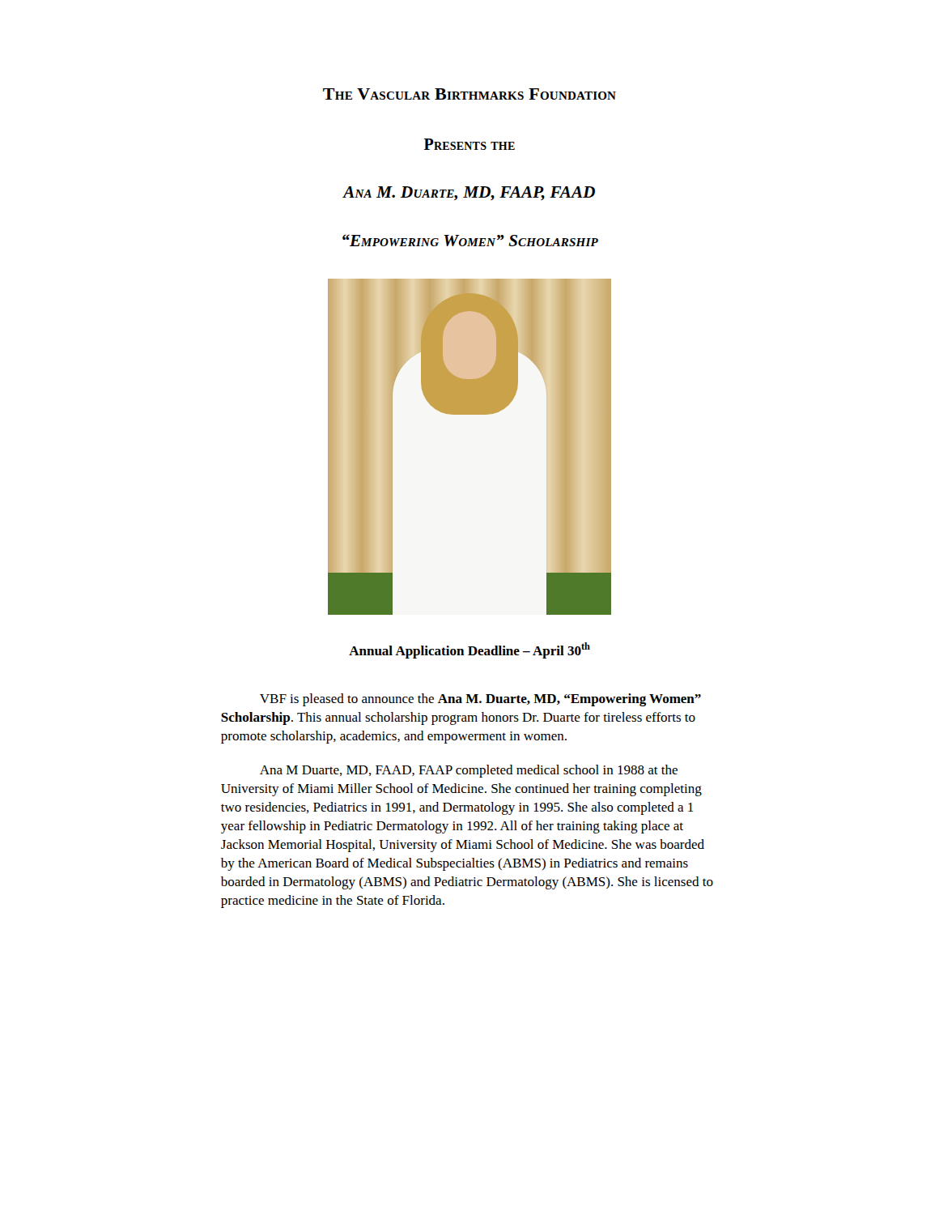The Vascular Birthmarks Foundation
Presents the
Ana M. Duarte, MD, FAAP, FAAD
“Empowering Women” Scholarship
Annual Application Deadline – April 30th
VBF is pleased to announce the Ana M. Duarte, MD, “Empowering Women” Scholarship. This annual scholarship program honors Dr. Duarte for tireless efforts to promote scholarship, academics, and empowerment in women.
Ana M Duarte, MD, FAAD, FAAP completed medical school in 1988 at the University of Miami Miller School of Medicine. She continued her training completing two residencies, Pediatrics in 1991, and Dermatology in 1995. She also completed a 1 year fellowship in Pediatric Dermatology in 1992. All of her training taking place at Jackson Memorial Hospital, University of Miami School of Medicine. She was boarded by the American Board of Medical Subspecialties (ABMS) in Pediatrics and remains boarded in Dermatology (ABMS) and Pediatric Dermatology (ABMS). She is licensed to practice medicine in the State of Florida.